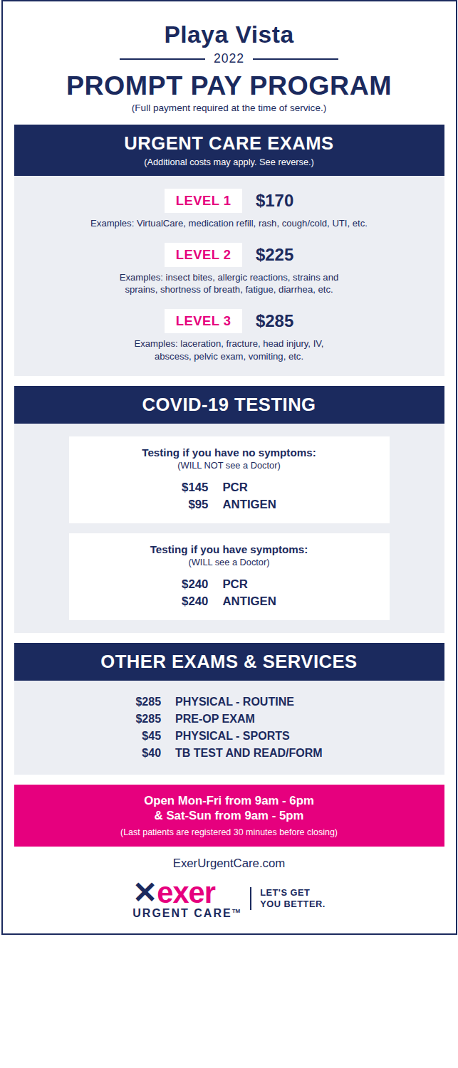Playa Vista
2022
PROMPT PAY PROGRAM
(Full payment required at the time of service.)
URGENT CARE EXAMS
(Additional costs may apply. See reverse.)
LEVEL 1 $170
Examples: VirtualCare, medication refill, rash, cough/cold, UTI, etc.
LEVEL 2 $225
Examples: insect bites, allergic reactions, strains and
sprains, shortness of breath, fatigue, diarrhea, etc.
LEVEL 3 $285
Examples: laceration, fracture, head injury, IV,
abscess, pelvic exam, vomiting, etc.
COVID-19 TESTING
Testing if you have no symptoms:
(WILL NOT see a Doctor)
| $145 | PCR |
| $95 | ANTIGEN |
Testing if you have symptoms:
(WILL see a Doctor)
| $240 | PCR |
| $240 | ANTIGEN |
OTHER EXAMS & SERVICES
| $285 | PHYSICAL - ROUTINE |
| $285 | PRE-OP EXAM |
| $45 | PHYSICAL - SPORTS |
| $40 | TB TEST AND READ/FORM |
Open Mon-Fri from 9am - 6pm
& Sat-Sun from 9am - 5pm
(Last patients are registered 30 minutes before closing)
ExerUrgentCare.com
✕exer
URGENT CARETM
LET'S GET
YOU BETTER.